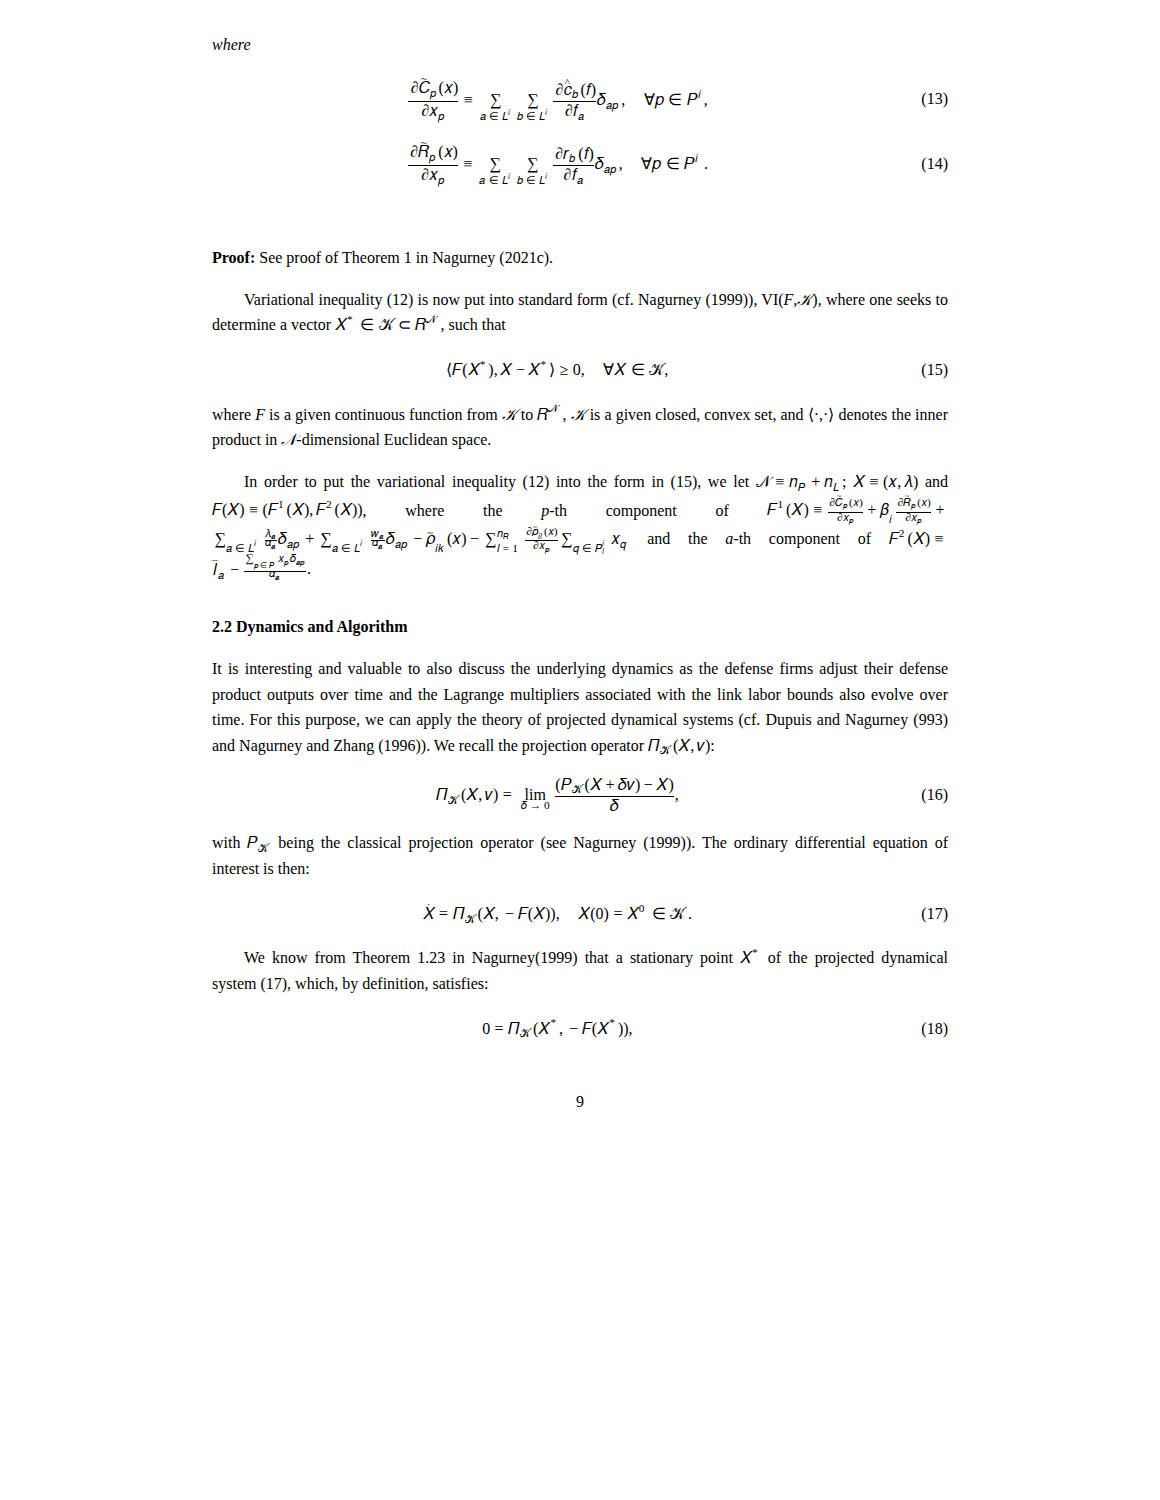where
∂C~p(x) ∂xp ≡ ∑a∈Li ∑b∈Li ∂c^b(f) ∂fa δap , ∀p∈Pi ,
(13)
∂R~p(x) ∂xp ≡ ∑a∈Li ∑b∈Li ∂rb(f) ∂fa δap , ∀p∈Pi .
(14)
Proof: See proof of Theorem 1 in Nagurney (2021c).
Variational inequality (12) is now put into standard form (cf. Nagurney (1999)), VI(F,𝒦), where one seeks to determine a vector X*∈𝒦⊂R𝒩, such that
⟨F(X*),X−X*⟩ ≥0, ∀X∈𝒦,
(15)
where F is a given continuous function from 𝒦 to R𝒩, 𝒦 is a given closed, convex set, and ⟨·,·⟩ denotes the inner product in 𝒩-dimensional Euclidean space.
In order to put the variational inequality (12) into the form in (15), we let 𝒩≡nP+nL; X≡(x,λ) and F(X)≡(F1(X),F2(X)), where the p-th component of F1(X)≡∂C~p(x)∂xp+βi∂R~p(x)∂xp+ ∑a∈Liλaαaδap+∑a∈Liwaαaδap−ρ~ik(x)−∑l=1nR∂ρ~il(x)∂xp∑q∈Plixq and the a-th component of F2(X)≡ l¯a−∑p∈Pxpδapαa.
2.2 Dynamics and Algorithm
It is interesting and valuable to also discuss the underlying dynamics as the defense firms adjust their defense product outputs over time and the Lagrange multipliers associated with the link labor bounds also evolve over time. For this purpose, we can apply the theory of projected dynamical systems (cf. Dupuis and Nagurney (993) and Nagurney and Zhang (1996)). We recall the projection operator Π𝒦(X,v):
Π𝒦(X,v) = limδ→0 (P𝒦(X+δv)−X) δ ,
(16)
with P𝒦 being the classical projection operator (see Nagurney (1999)). The ordinary differential equation of interest is then:
X˙ = Π𝒦(X,−F(X)) , X(0)=X0∈𝒦.
(17)
We know from Theorem 1.23 in Nagurney(1999) that a stationary point X* of the projected dynamical system (17), which, by definition, satisfies:
0= Π𝒦(X*,−F(X*)),
(18)
9